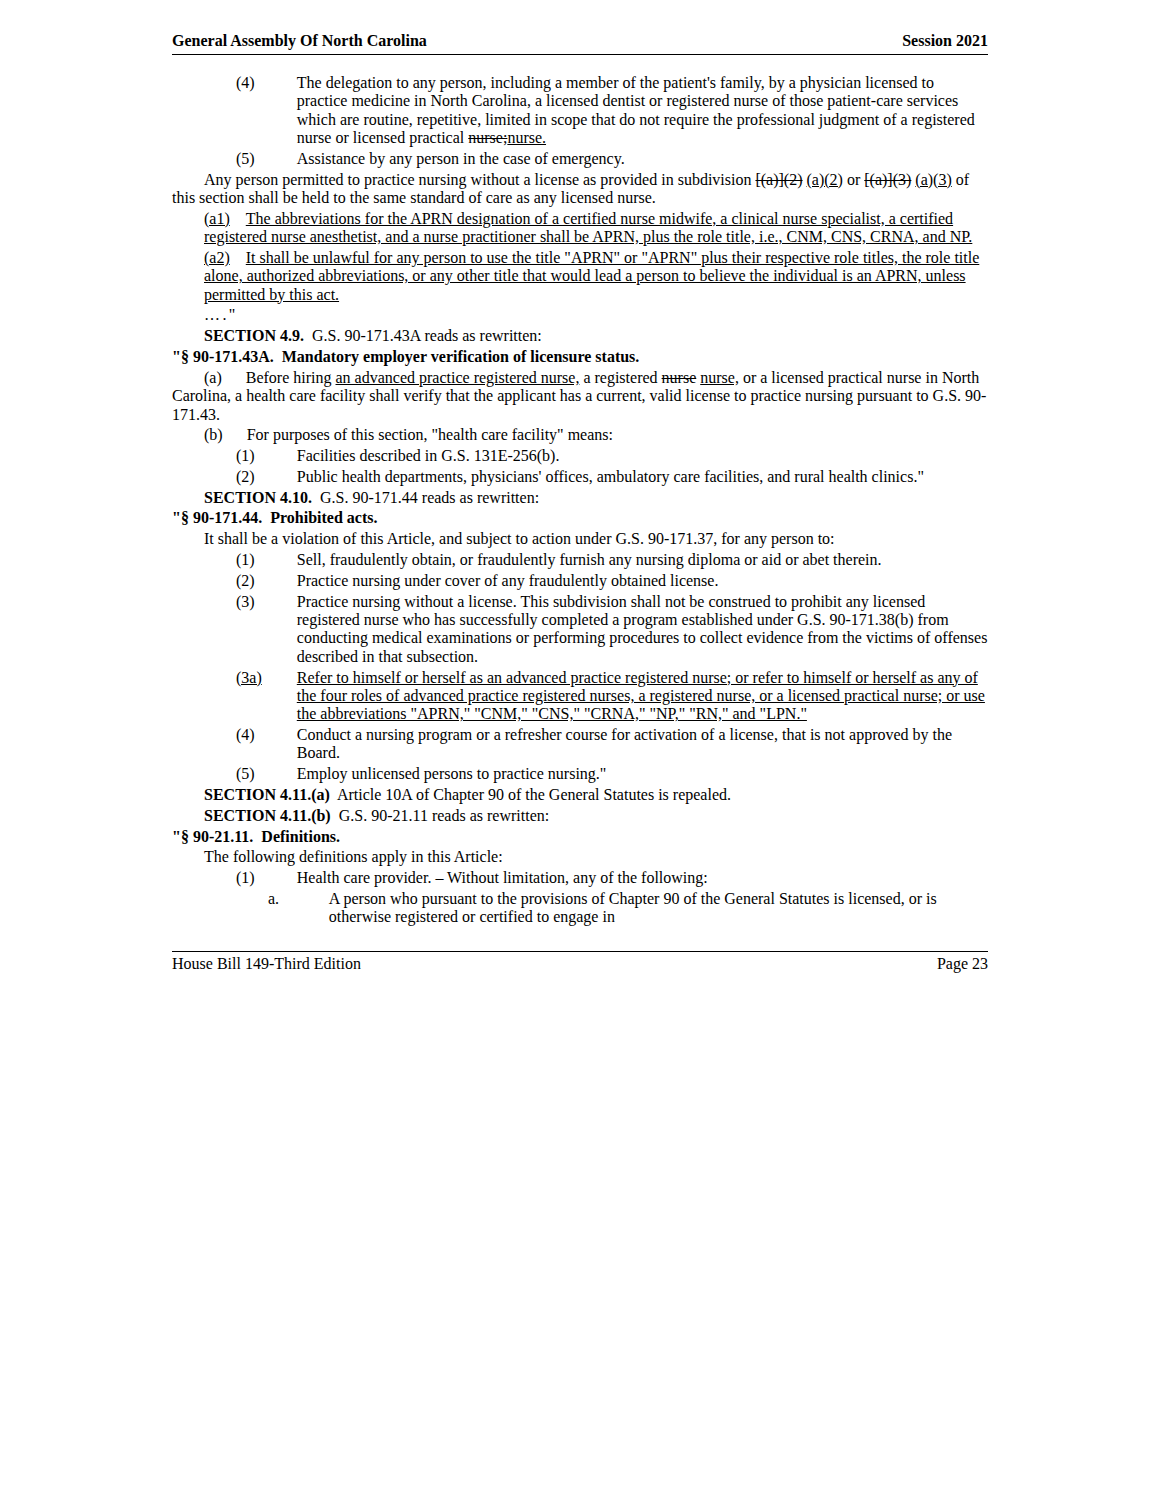General Assembly Of North Carolina Session 2021
(4) The delegation to any person, including a member of the patient's family, by a physician licensed to practice medicine in North Carolina, a licensed dentist or registered nurse of those patient-care services which are routine, repetitive, limited in scope that do not require the professional judgment of a registered nurse or licensed practical nurse;nurse.
(5) Assistance by any person in the case of emergency.
Any person permitted to practice nursing without a license as provided in subdivision [(a)](2) (a)(2) or [(a)](3) (a)(3) of this section shall be held to the same standard of care as any licensed nurse.
(a1) The abbreviations for the APRN designation of a certified nurse midwife, a clinical nurse specialist, a certified registered nurse anesthetist, and a nurse practitioner shall be APRN, plus the role title, i.e., CNM, CNS, CRNA, and NP.
(a2) It shall be unlawful for any person to use the title "APRN" or "APRN" plus their respective role titles, the role title alone, authorized abbreviations, or any other title that would lead a person to believe the individual is an APRN, unless permitted by this act.
…."
SECTION 4.9. G.S. 90-171.43A reads as rewritten:
"§ 90-171.43A. Mandatory employer verification of licensure status.
(a) Before hiring an advanced practice registered nurse, a registered nurse nurse, or a licensed practical nurse in North Carolina, a health care facility shall verify that the applicant has a current, valid license to practice nursing pursuant to G.S. 90-171.43.
(b) For purposes of this section, "health care facility" means:
(1) Facilities described in G.S. 131E-256(b).
(2) Public health departments, physicians' offices, ambulatory care facilities, and rural health clinics."
SECTION 4.10. G.S. 90-171.44 reads as rewritten:
"§ 90-171.44. Prohibited acts.
It shall be a violation of this Article, and subject to action under G.S. 90-171.37, for any person to:
(1) Sell, fraudulently obtain, or fraudulently furnish any nursing diploma or aid or abet therein.
(2) Practice nursing under cover of any fraudulently obtained license.
(3) Practice nursing without a license. This subdivision shall not be construed to prohibit any licensed registered nurse who has successfully completed a program established under G.S. 90-171.38(b) from conducting medical examinations or performing procedures to collect evidence from the victims of offenses described in that subsection.
(3a) Refer to himself or herself as an advanced practice registered nurse; or refer to himself or herself as any of the four roles of advanced practice registered nurses, a registered nurse, or a licensed practical nurse; or use the abbreviations "APRN," "CNM," "CNS," "CRNA," "NP," "RN," and "LPN."
(4) Conduct a nursing program or a refresher course for activation of a license, that is not approved by the Board.
(5) Employ unlicensed persons to practice nursing."
SECTION 4.11.(a) Article 10A of Chapter 90 of the General Statutes is repealed.
SECTION 4.11.(b) G.S. 90-21.11 reads as rewritten:
"§ 90-21.11. Definitions.
The following definitions apply in this Article:
(1) Health care provider. – Without limitation, any of the following:
a. A person who pursuant to the provisions of Chapter 90 of the General Statutes is licensed, or is otherwise registered or certified to engage in
House Bill 149-Third Edition Page 23